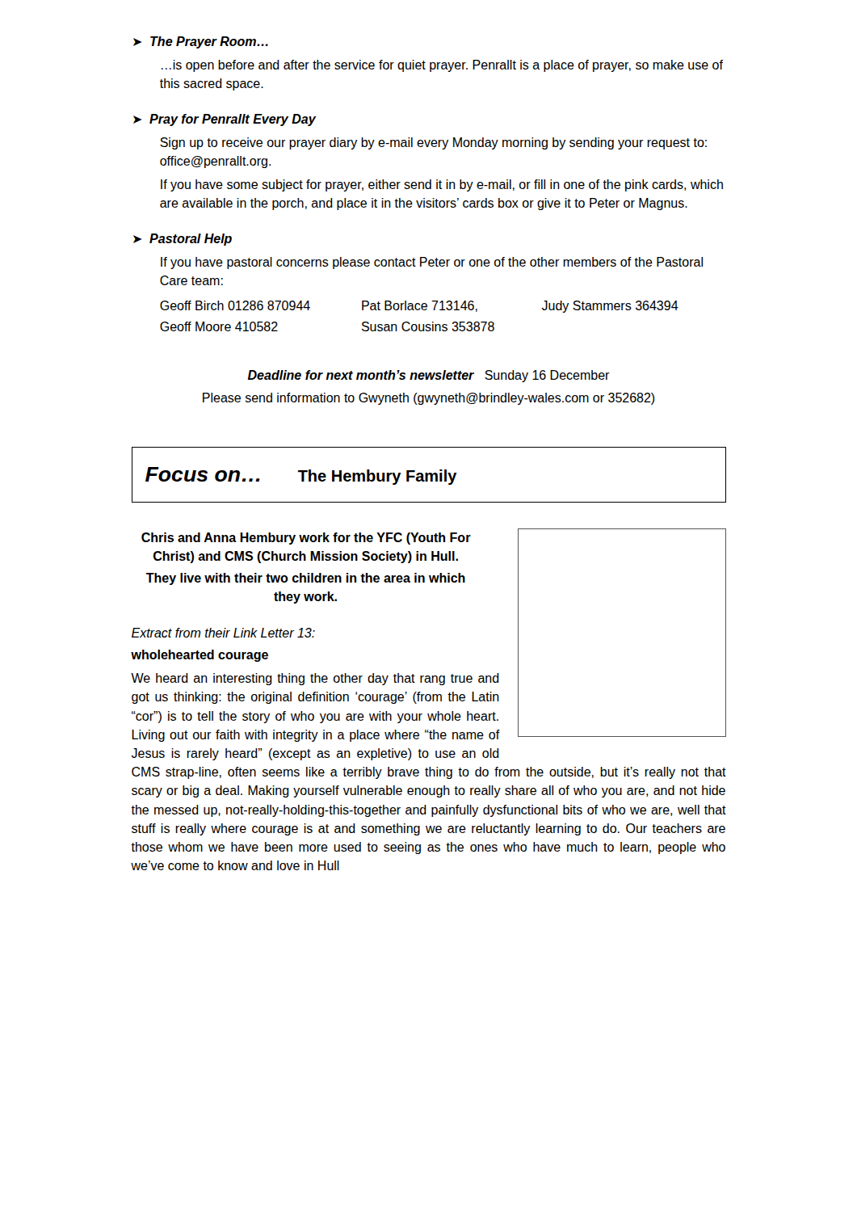The Prayer Room…
…is open before and after the service for quiet prayer. Penrallt is a place of prayer, so make use of this sacred space.
Pray for Penrallt Every Day
Sign up to receive our prayer diary by e-mail every Monday morning by sending your request to: office@penrallt.org.
If you have some subject for prayer, either send it in by e-mail, or fill in one of the pink cards, which are available in the porch, and place it in the visitors’ cards box or give it to Peter or Magnus.
Pastoral Help
If you have pastoral concerns please contact Peter or one of the other members of the Pastoral Care team:
| Geoff Birch 01286 870944 | Pat Borlace 713146, | Judy Stammers 364394 |
| Geoff Moore 410582 | Susan Cousins 353878 | |
Deadline for next month’s newsletter Sunday 16 December
Please send information to Gwyneth (gwyneth@brindley-wales.com or 352682)
Focus on…The Hembury Family
Chris and Anna Hembury work for the YFC (Youth For Christ) and CMS (Church Mission Society) in Hull.
They live with their two children in the area in which they work.
Extract from their Link Letter 13:
wholehearted courage
We heard an interesting thing the other day that rang true and got us thinking: the original definition ‘courage’ (from the Latin “cor”) is to tell the story of who you are with your whole heart. Living out our faith with integrity in a place where “the name of Jesus is rarely heard” (except as an expletive) to use an old CMS strap-line, often seems like a terribly brave thing to do from the outside, but it’s really not that scary or big a deal. Making yourself vulnerable enough to really share all of who you are, and not hide the messed up, not-really-holding-this-together and painfully dysfunctional bits of who we are, well that stuff is really where courage is at and something we are reluctantly learning to do. Our teachers are those whom we have been more used to seeing as the ones who have much to learn, people who we’ve come to know and love in Hull